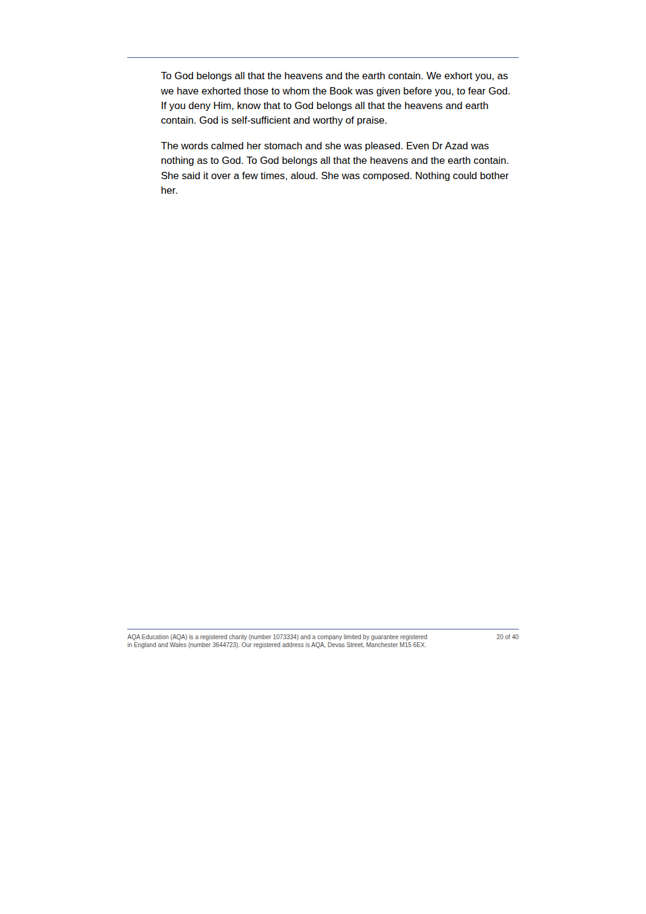To God belongs all that the heavens and the earth contain. We exhort you, as we have exhorted those to whom the Book was given before you, to fear God. If you deny Him, know that to God belongs all that the heavens and earth contain. God is self-sufficient and worthy of praise.
The words calmed her stomach and she was pleased. Even Dr Azad was nothing as to God. To God belongs all that the heavens and the earth contain. She said it over a few times, aloud. She was composed. Nothing could bother her.
AQA Education (AQA) is a registered charity (number 1073334) and a company limited by guarantee registered in England and Wales (number 3644723). Our registered address is AQA, Devas Street, Manchester M15 6EX.
20 of 40